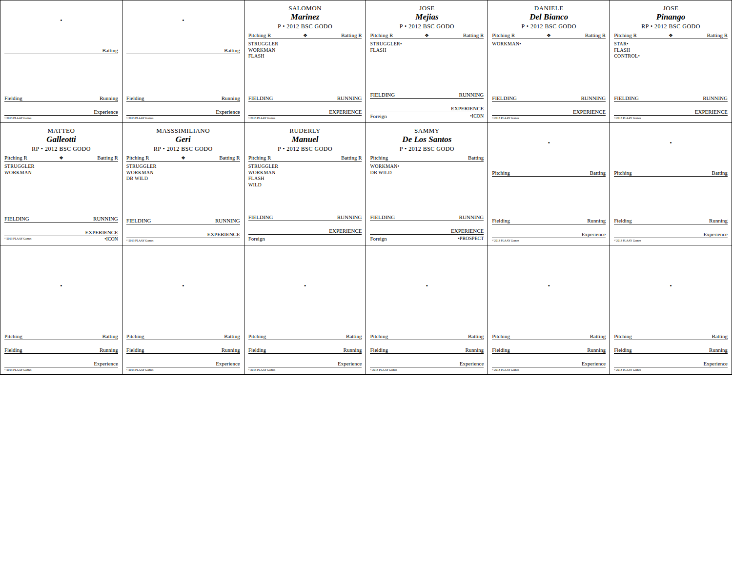| • Batting Fielding Running Experience ©2013 PLAAY Games | • Batting Fielding Running Experience ©2013 PLAAY Games | SALOMON Marinez P • 2012 BSC GODO Pitching R ❖ Batting R STRUGGLER WORKMAN FLASH FIELDING RUNNING EXPERIENCE ©2013 PLAAY Games | JOSE Mejias P • 2012 BSC GODO Pitching R ❖ Batting R STRUGGLER• FLASH FIELDING RUNNING EXPERIENCE Foreign •ICON | DANIELE Del Bianco P • 2012 BSC GODO Pitching R ❖ Batting R WORKMAN• FIELDING RUNNING EXPERIENCE ©2013 PLAAY Games | JOSE Pinango RP • 2012 BSC GODO Pitching R ❖ Batting R STAR• FLASH CONTROL• FIELDING RUNNING EXPERIENCE ©2013 PLAAY Games |
| MATTEO Galleotti RP • 2012 BSC GODO Pitching R ❖ Batting R STRUGGLER WORKMAN FIELDING RUNNING EXPERIENCE ©2013 PLAAY Games •ICON | MASSSIMILIANO Geri RP • 2012 BSC GODO Pitching R ❖ Batting R STRUGGLER WORKMAN DB WILD FIELDING RUNNING EXPERIENCE ©2013 PLAAY Games | RUDERLY Manuel P • 2012 BSC GODO Pitching R Batting R STRUGGLER WORKMAN FLASH WILD FIELDING RUNNING EXPERIENCE Foreign | SAMMY De Los Santos P • 2012 BSC GODO Pitching Batting WORKMAN• DB WILD FIELDING RUNNING EXPERIENCE Foreign •PROSPECT | • Pitching Batting Fielding Running Experience ©2013 PLAAY Games | • Pitching Batting Fielding Running Experience ©2013 PLAAY Games |
| • Pitching Batting Fielding Running Experience ©2013 PLAAY Games | • Pitching Batting Fielding Running Experience ©2013 PLAAY Games | • Pitching Batting Fielding Running Experience ©2013 PLAAY Games | • Pitching Batting Fielding Running Experience ©2013 PLAAY Games | • Pitching Batting Fielding Running Experience ©2013 PLAAY Games | • Pitching Batting Fielding Running Experience ©2013 PLAAY Games |